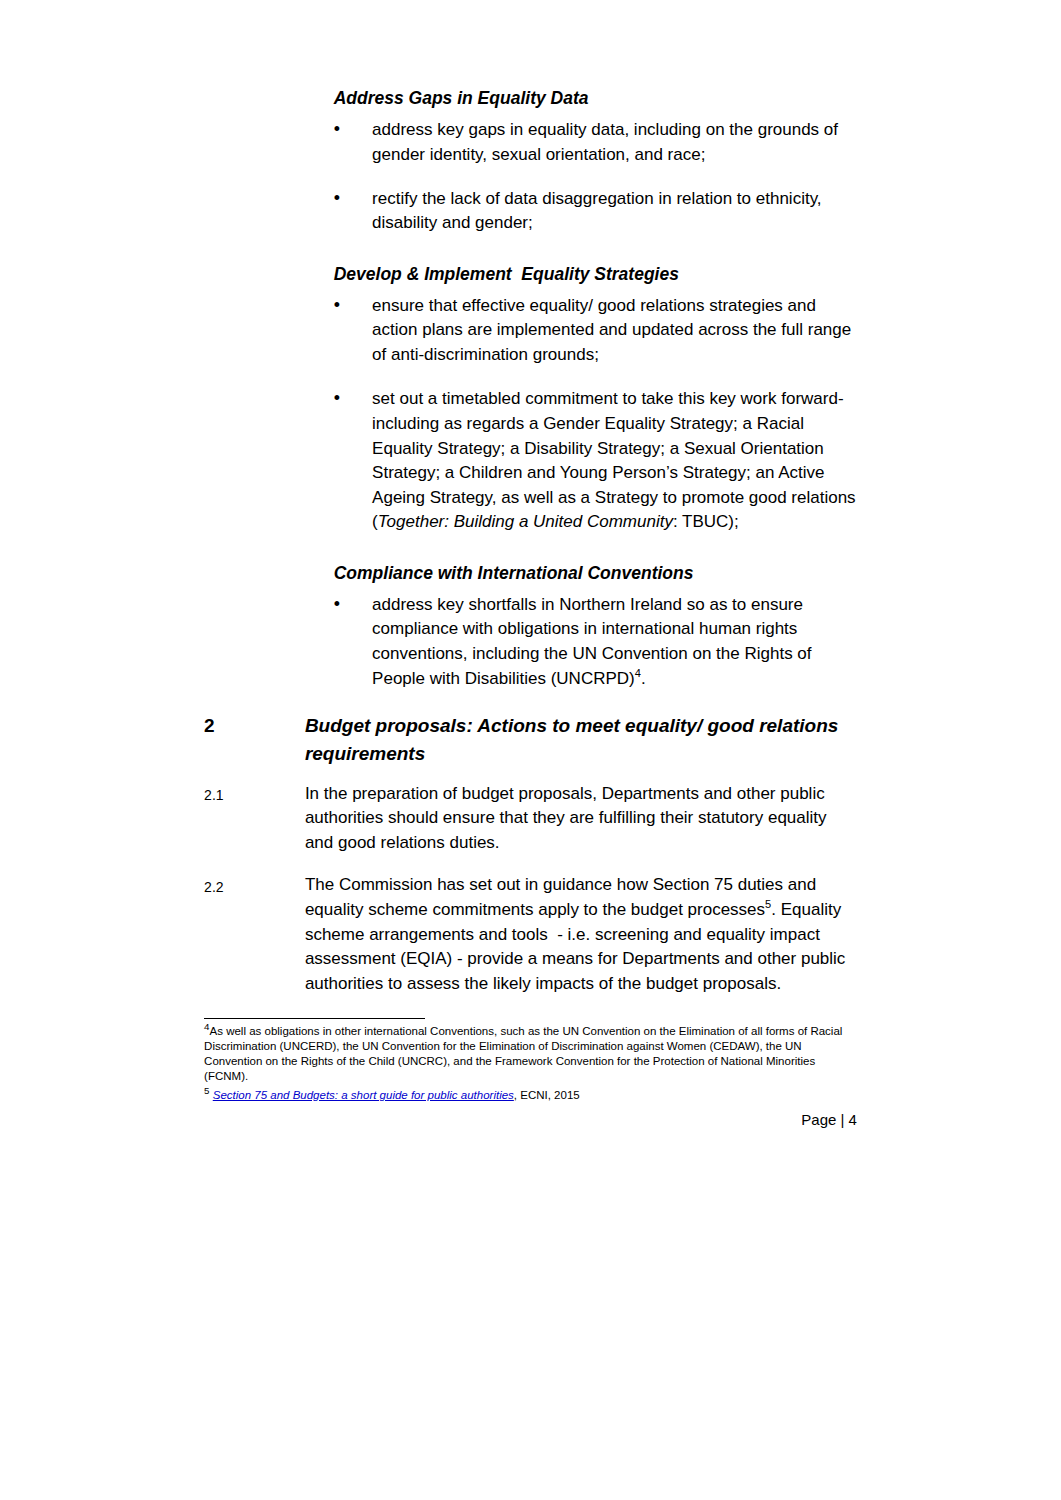Address Gaps in Equality Data
address key gaps in equality data, including on the grounds of gender identity, sexual orientation, and race;
rectify the lack of data disaggregation in relation to ethnicity, disability and gender;
Develop & Implement Equality Strategies
ensure that effective equality/ good relations strategies and action plans are implemented and updated across the full range of anti-discrimination grounds;
set out a timetabled commitment to take this key work forward- including as regards a Gender Equality Strategy; a Racial Equality Strategy; a Disability Strategy; a Sexual Orientation Strategy; a Children and Young Person’s Strategy; an Active Ageing Strategy, as well as a Strategy to promote good relations (Together: Building a United Community: TBUC);
Compliance with International Conventions
address key shortfalls in Northern Ireland so as to ensure compliance with obligations in international human rights conventions, including the UN Convention on the Rights of People with Disabilities (UNCRPD)4.
2 Budget proposals: Actions to meet equality/ good relations requirements
2.1
In the preparation of budget proposals, Departments and other public authorities should ensure that they are fulfilling their statutory equality and good relations duties.
2.2
The Commission has set out in guidance how Section 75 duties and equality scheme commitments apply to the budget processes5. Equality scheme arrangements and tools - i.e. screening and equality impact assessment (EQIA) - provide a means for Departments and other public authorities to assess the likely impacts of the budget proposals.
4 As well as obligations in other international Conventions, such as the UN Convention on the Elimination of all forms of Racial Discrimination (UNCERD), the UN Convention for the Elimination of Discrimination against Women (CEDAW), the UN Convention on the Rights of the Child (UNCRC), and the Framework Convention for the Protection of National Minorities (FCNM).
5 Section 75 and Budgets: a short guide for public authorities, ECNI, 2015
Page | 4